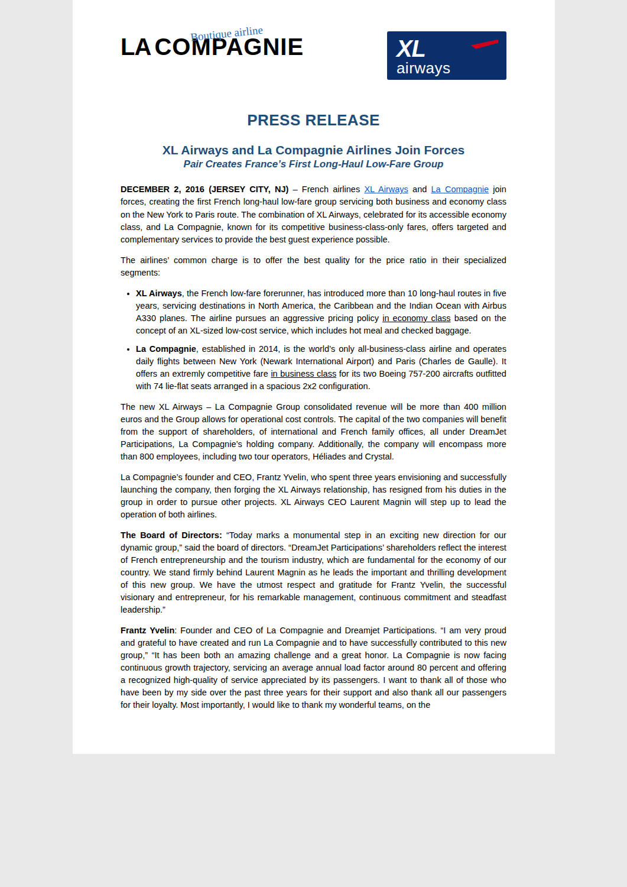Boutique airline LA COMPAGNIE
XL airways
PRESS RELEASE
XL Airways and La Compagnie Airlines Join Forces
Pair Creates France’s First Long-Haul Low-Fare Group
DECEMBER 2, 2016 (JERSEY CITY, NJ) – French airlines XL Airways and La Compagnie join forces, creating the first French long-haul low-fare group servicing both business and economy class on the New York to Paris route. The combination of XL Airways, celebrated for its accessible economy class, and La Compagnie, known for its competitive business-class-only fares, offers targeted and complementary services to provide the best guest experience possible.
The airlines’ common charge is to offer the best quality for the price ratio in their specialized segments:
XL Airways, the French low-fare forerunner, has introduced more than 10 long-haul routes in five years, servicing destinations in North America, the Caribbean and the Indian Ocean with Airbus A330 planes. The airline pursues an aggressive pricing policy in economy class based on the concept of an XL-sized low-cost service, which includes hot meal and checked baggage.
La Compagnie, established in 2014, is the world’s only all-business-class airline and operates daily flights between New York (Newark International Airport) and Paris (Charles de Gaulle). It offers an extremly competitive fare in business class for its two Boeing 757-200 aircrafts outfitted with 74 lie-flat seats arranged in a spacious 2x2 configuration.
The new XL Airways – La Compagnie Group consolidated revenue will be more than 400 million euros and the Group allows for operational cost controls. The capital of the two companies will benefit from the support of shareholders, of international and French family offices, all under DreamJet Participations, La Compagnie’s holding company. Additionally, the company will encompass more than 800 employees, including two tour operators, Héliades and Crystal.
La Compagnie’s founder and CEO, Frantz Yvelin, who spent three years envisioning and successfully launching the company, then forging the XL Airways relationship, has resigned from his duties in the group in order to pursue other projects. XL Airways CEO Laurent Magnin will step up to lead the operation of both airlines.
The Board of Directors: “Today marks a monumental step in an exciting new direction for our dynamic group,” said the board of directors. “DreamJet Participations’ shareholders reflect the interest of French entrepreneurship and the tourism industry, which are fundamental for the economy of our country. We stand firmly behind Laurent Magnin as he leads the important and thrilling development of this new group. We have the utmost respect and gratitude for Frantz Yvelin, the successful visionary and entrepreneur, for his remarkable management, continuous commitment and steadfast leadership.”
Frantz Yvelin: Founder and CEO of La Compagnie and Dreamjet Participations. “I am very proud and grateful to have created and run La Compagnie and to have successfully contributed to this new group,” “It has been both an amazing challenge and a great honor. La Compagnie is now facing continuous growth trajectory, servicing an average annual load factor around 80 percent and offering a recognized high-quality of service appreciated by its passengers. I want to thank all of those who have been by my side over the past three years for their support and also thank all our passengers for their loyalty. Most importantly, I would like to thank my wonderful teams, on the